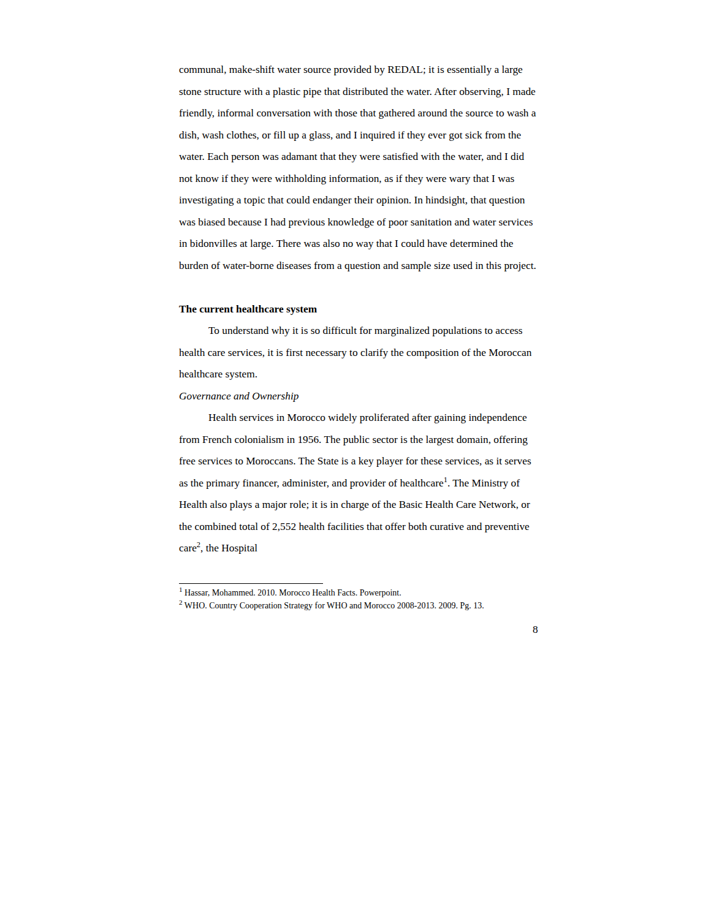communal, make-shift water source provided by REDAL; it is essentially a large stone structure with a plastic pipe that distributed the water. After observing, I made friendly, informal conversation with those that gathered around the source to wash a dish, wash clothes, or fill up a glass, and I inquired if they ever got sick from the water. Each person was adamant that they were satisfied with the water, and I did not know if they were withholding information, as if they were wary that I was investigating a topic that could endanger their opinion. In hindsight, that question was biased because I had previous knowledge of poor sanitation and water services in bidonvilles at large. There was also no way that I could have determined the burden of water-borne diseases from a question and sample size used in this project.
The current healthcare system
To understand why it is so difficult for marginalized populations to access health care services, it is first necessary to clarify the composition of the Moroccan healthcare system.
Governance and Ownership
Health services in Morocco widely proliferated after gaining independence from French colonialism in 1956. The public sector is the largest domain, offering free services to Moroccans. The State is a key player for these services, as it serves as the primary financer, administer, and provider of healthcare1. The Ministry of Health also plays a major role; it is in charge of the Basic Health Care Network, or the combined total of 2,552 health facilities that offer both curative and preventive care2, the Hospital
1 Hassar, Mohammed. 2010. Morocco Health Facts. Powerpoint.
2 WHO. Country Cooperation Strategy for WHO and Morocco 2008-2013. 2009. Pg. 13.
8